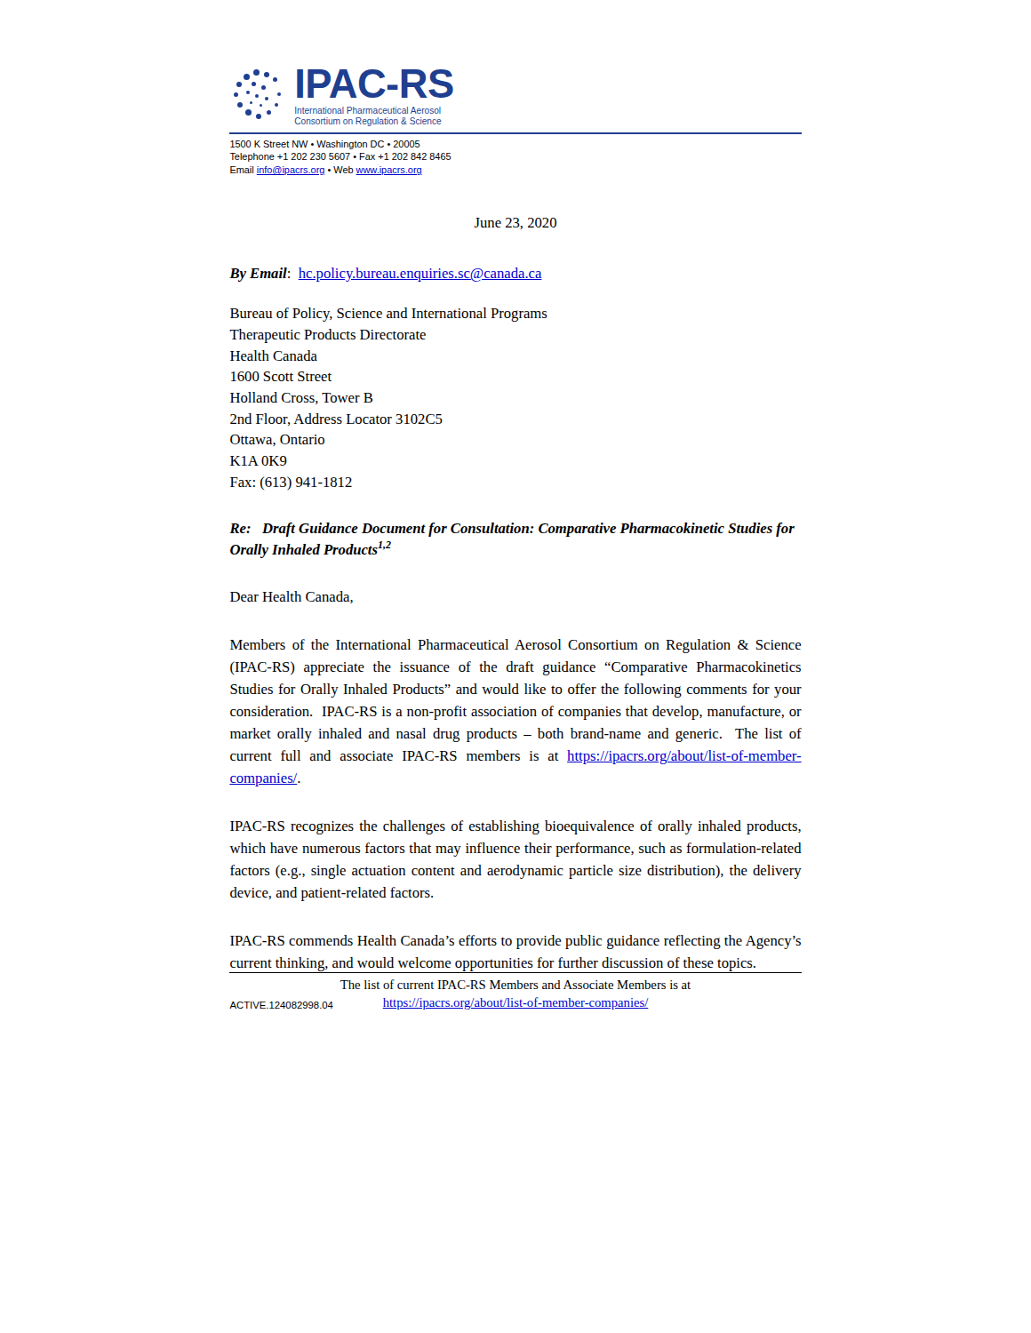IPAC-RS International Pharmaceutical Aerosol
Consortium on Regulation & Science
1500 K Street NW • Washington DC • 20005
Telephone +1 202 230 5607 • Fax +1 202 842 8465
Email info@ipacrs.org • Web www.ipacrs.org
June 23, 2020
By Email: hc.policy.bureau.enquiries.sc@canada.ca
Bureau of Policy, Science and International Programs
Therapeutic Products Directorate
Health Canada
1600 Scott Street
Holland Cross, Tower B
2nd Floor, Address Locator 3102C5
Ottawa, Ontario
K1A 0K9
Fax: (613) 941-1812
Re: Draft Guidance Document for Consultation: Comparative Pharmacokinetic Studies for Orally Inhaled Products1,2
Dear Health Canada,
Members of the International Pharmaceutical Aerosol Consortium on Regulation & Science (IPAC-RS) appreciate the issuance of the draft guidance “Comparative Pharmacokinetics Studies for Orally Inhaled Products” and would like to offer the following comments for your consideration. IPAC-RS is a non-profit association of companies that develop, manufacture, or market orally inhaled and nasal drug products – both brand-name and generic. The list of current full and associate IPAC-RS members is at https://ipacrs.org/about/list-of-member-companies/.
IPAC-RS recognizes the challenges of establishing bioequivalence of orally inhaled products, which have numerous factors that may influence their performance, such as formulation-related factors (e.g., single actuation content and aerodynamic particle size distribution), the delivery device, and patient-related factors.
IPAC-RS commends Health Canada’s efforts to provide public guidance reflecting the Agency’s current thinking, and would welcome opportunities for further discussion of these topics.
The list of current IPAC-RS Members and Associate Members is at
https://ipacrs.org/about/list-of-member-companies/
ACTIVE.124082998.04